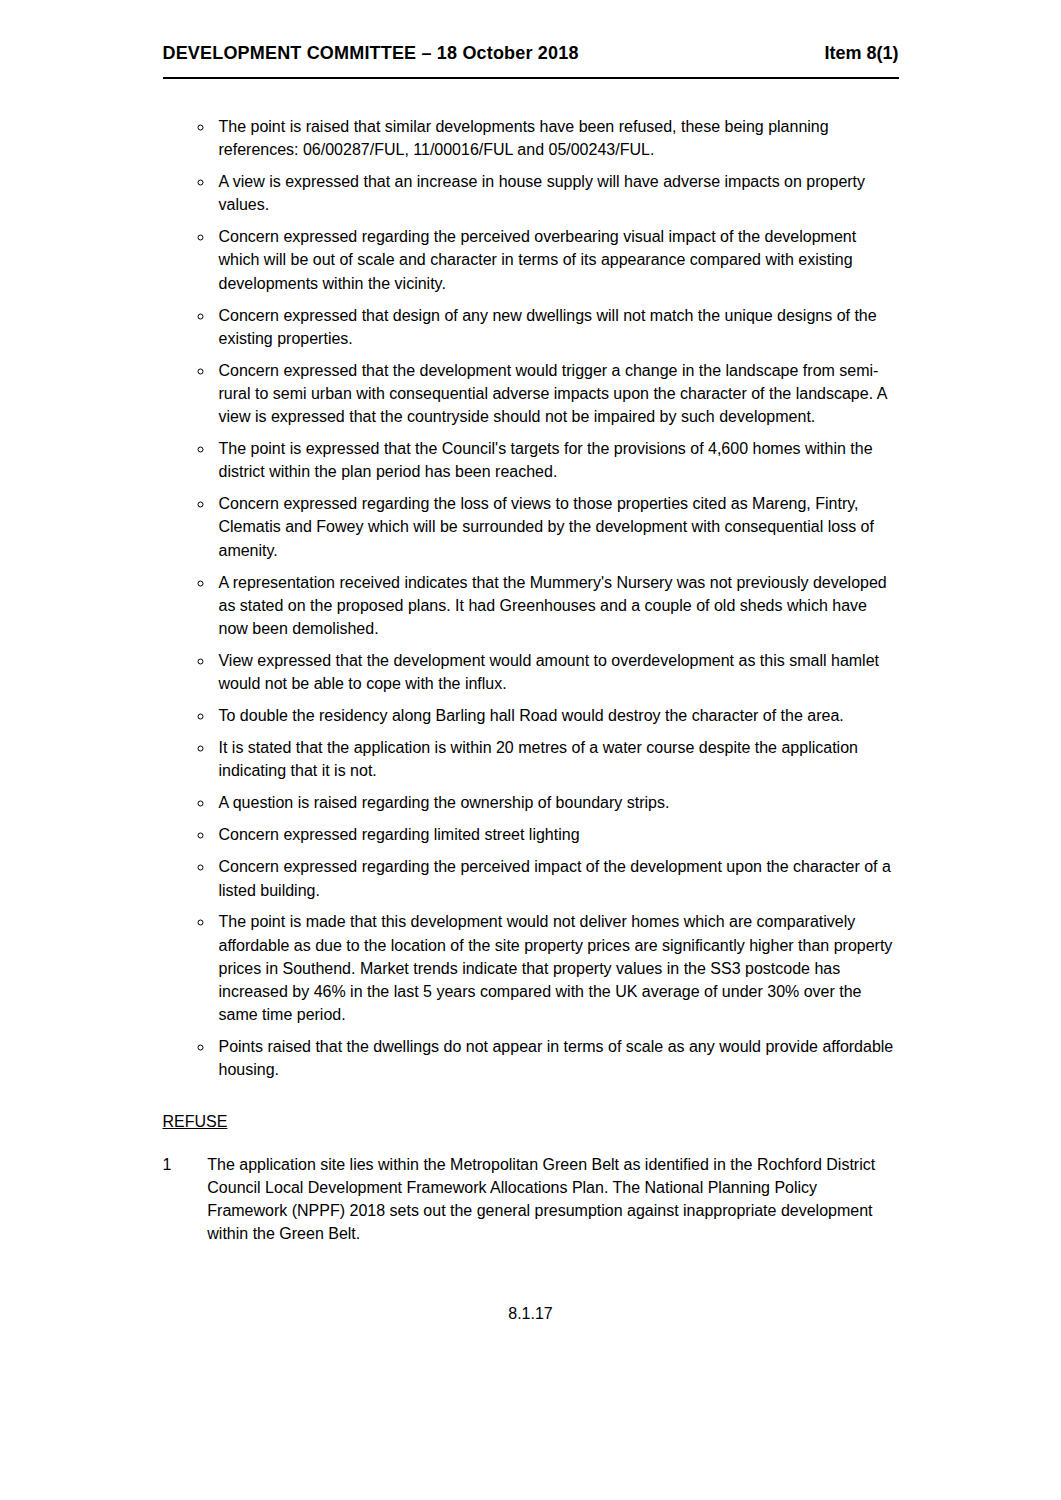DEVELOPMENT COMMITTEE – 18 October 2018 Item 8(1)
The point is raised that similar developments have been refused, these being planning references: 06/00287/FUL, 11/00016/FUL and 05/00243/FUL.
A view is expressed that an increase in house supply will have adverse impacts on property values.
Concern expressed regarding the perceived overbearing visual impact of the development which will be out of scale and character in terms of its appearance compared with existing developments within the vicinity.
Concern expressed that design of any new dwellings will not match the unique designs of the existing properties.
Concern expressed that the development would trigger a change in the landscape from semi-rural to semi urban with consequential adverse impacts upon the character of the landscape. A view is expressed that the countryside should not be impaired by such development.
The point is expressed that the Council's targets for the provisions of 4,600 homes within the district within the plan period has been reached.
Concern expressed regarding the loss of views to those properties cited as Mareng, Fintry, Clematis and Fowey which will be surrounded by the development with consequential loss of amenity.
A representation received indicates that the Mummery's Nursery was not previously developed as stated on the proposed plans. It had Greenhouses and a couple of old sheds which have now been demolished.
View expressed that the development would amount to overdevelopment as this small hamlet would not be able to cope with the influx.
To double the residency along Barling hall Road would destroy the character of the area.
It is stated that the application is within 20 metres of a water course despite the application indicating that it is not.
A question is raised regarding the ownership of boundary strips.
Concern expressed regarding limited street lighting
Concern expressed regarding the perceived impact of the development upon the character of a listed building.
The point is made that this development would not deliver homes which are comparatively affordable as due to the location of the site property prices are significantly higher than property prices in Southend. Market trends indicate that property values in the SS3 postcode has increased by 46% in the last 5 years compared with the UK average of under 30% over the same time period.
Points raised that the dwellings do not appear in terms of scale as any would provide affordable housing.
REFUSE
The application site lies within the Metropolitan Green Belt as identified in the Rochford District Council Local Development Framework Allocations Plan. The National Planning Policy Framework (NPPF) 2018 sets out the general presumption against inappropriate development within the Green Belt.
8.1.17